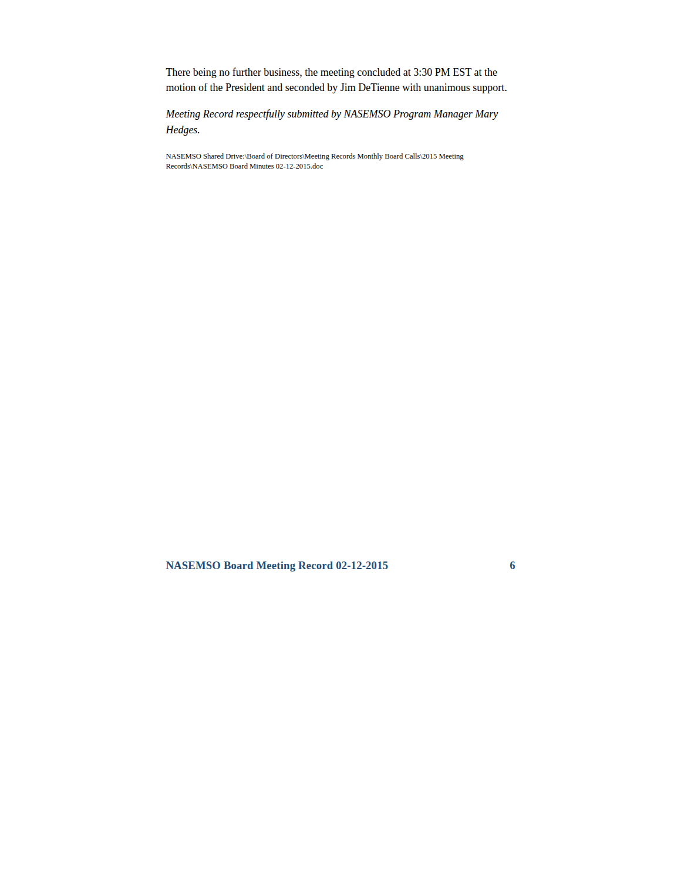There being no further business, the meeting concluded at 3:30 PM EST at the motion of the President and seconded by Jim DeTienne with unanimous support.
Meeting Record respectfully submitted by NASEMSO Program Manager Mary Hedges.
NASEMSO Shared Drive:\Board of Directors\Meeting Records Monthly Board Calls\2015 Meeting Records\NASEMSO Board Minutes 02-12-2015.doc
NASEMSO Board Meeting Record 02-12-2015 6